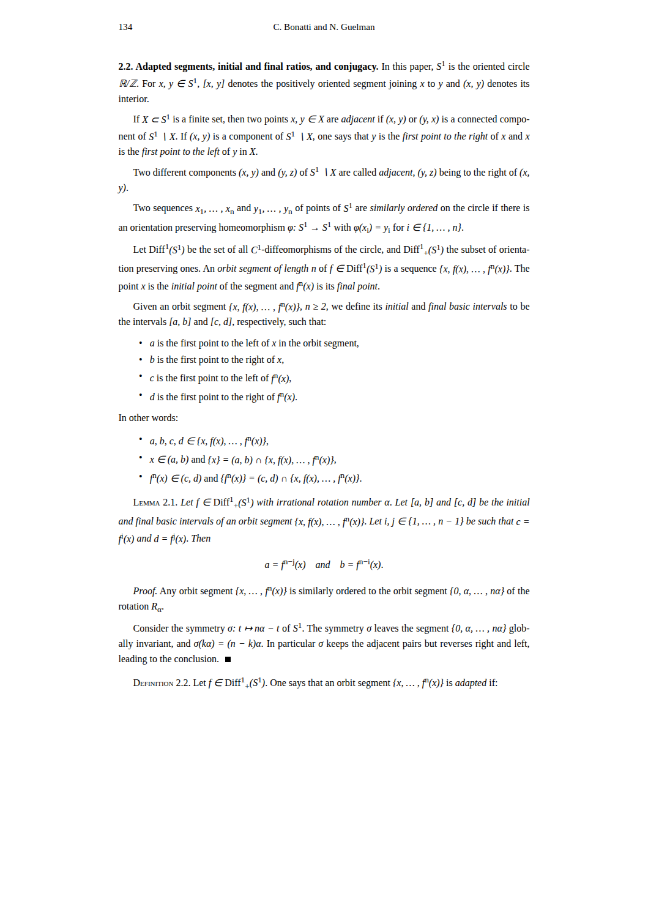134 C. Bonatti and N. Guelman 134
2.2. Adapted segments, initial and final ratios, and conjugacy.
In this paper, S1 is the oriented circle ℝ/ℤ. For x, y ∈ S1, [x, y] denotes the positively oriented segment joining x to y and (x, y) denotes its interior.
If X ⊂ S1 is a finite set, then two points x, y ∈ X are adjacent if (x, y) or (y, x) is a connected component of S1 ∖ X. If (x, y) is a component of S1 ∖ X, one says that y is the first point to the right of x and x is the first point to the left of y in X.
Two different components (x, y) and (y, z) of S1 ∖ X are called adjacent, (y, z) being to the right of (x, y).
Two sequences x1, … , xn and y1, … , yn of points of S1 are similarly ordered on the circle if there is an orientation preserving homeomorphism φ: S1 → S1 with φ(xi) = yi for i ∈ {1, … , n}.
Let Diff1(S1) be the set of all C1-diffeomorphisms of the circle, and Diff1+(S1) the subset of orientation preserving ones. An orbit segment of length n of f ∈ Diff1(S1) is a sequence {x, f(x), … , fn(x)}. The point x is the initial point of the segment and fn(x) is its final point.
Given an orbit segment {x, f(x), … , fn(x)}, n ≥ 2, we define its initial and final basic intervals to be the intervals [a, b] and [c, d], respectively, such that:
a is the first point to the left of x in the orbit segment,
b is the first point to the right of x,
c is the first point to the left of fn(x),
d is the first point to the right of fn(x).
In other words:
a, b, c, d ∈ {x, f(x), … , fn(x)},
x ∈ (a, b) and {x} = (a, b) ∩ {x, f(x), … , fn(x)},
fn(x) ∈ (c, d) and {fn(x)} = (c, d) ∩ {x, f(x), … , fn(x)}.
Lemma 2.1. Let f ∈ Diff1+(S1) with irrational rotation number α. Let [a, b] and [c, d] be the initial and final basic intervals of an orbit segment {x, f(x), … , fn(x)}. Let i, j ∈ {1, … , n − 1} be such that c = fi(x) and d = fj(x). Then
a = fn−j(x) and b = fn−i(x).
Proof. Any orbit segment {x, … , fn(x)} is similarly ordered to the orbit segment {0, α, … , nα} of the rotation Rα.
Consider the symmetry σ: t ↦ nα − t of S1. The symmetry σ leaves the segment {0, α, … , nα} globally invariant, and σ(kα) = (n − k)α. In particular σ keeps the adjacent pairs but reverses right and left, leading to the conclusion.
Definition 2.2. Let f ∈ Diff1+(S1). One says that an orbit segment {x, … , fn(x)} is adapted if: